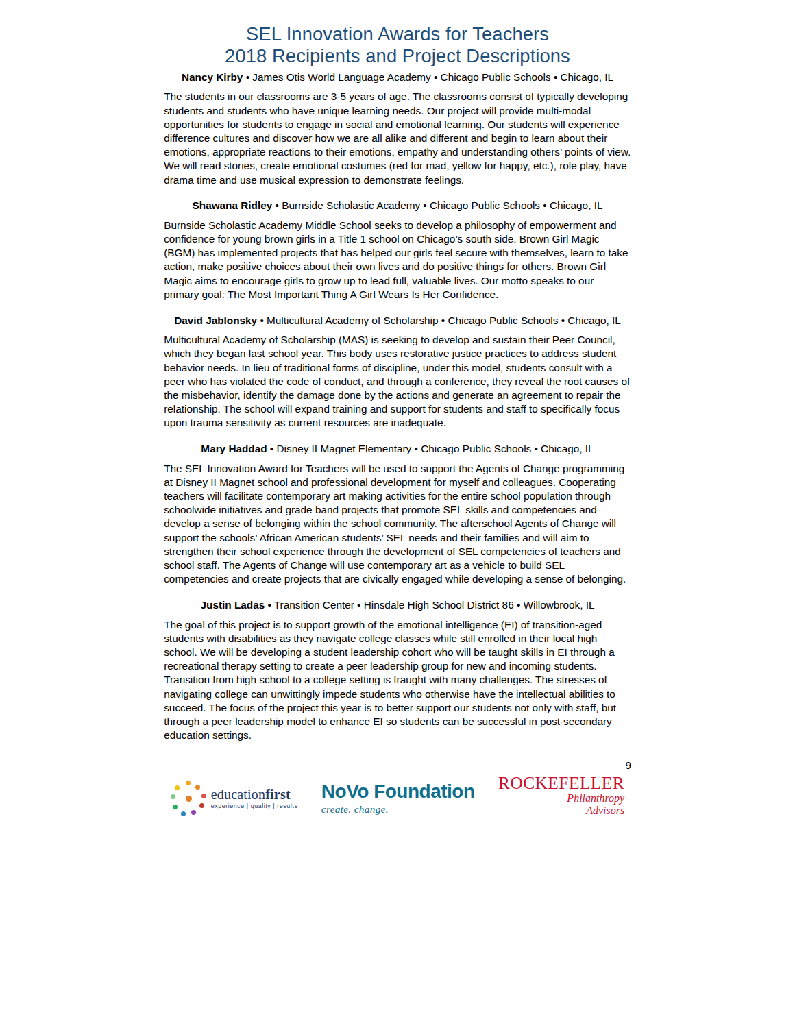SEL Innovation Awards for Teachers2018 Recipients and Project Descriptions
Nancy Kirby • James Otis World Language Academy • Chicago Public Schools • Chicago, IL
The students in our classrooms are 3-5 years of age. The classrooms consist of typically developing students and students who have unique learning needs. Our project will provide multi-modal opportunities for students to engage in social and emotional learning. Our students will experience difference cultures and discover how we are all alike and different and begin to learn about their emotions, appropriate reactions to their emotions, empathy and understanding others’ points of view. We will read stories, create emotional costumes (red for mad, yellow for happy, etc.), role play, have drama time and use musical expression to demonstrate feelings.
Shawana Ridley • Burnside Scholastic Academy • Chicago Public Schools • Chicago, IL
Burnside Scholastic Academy Middle School seeks to develop a philosophy of empowerment and confidence for young brown girls in a Title 1 school on Chicago’s south side. Brown Girl Magic (BGM) has implemented projects that has helped our girls feel secure with themselves, learn to take action, make positive choices about their own lives and do positive things for others. Brown Girl Magic aims to encourage girls to grow up to lead full, valuable lives. Our motto speaks to our primary goal: The Most Important Thing A Girl Wears Is Her Confidence.
David Jablonsky • Multicultural Academy of Scholarship • Chicago Public Schools • Chicago, IL
Multicultural Academy of Scholarship (MAS) is seeking to develop and sustain their Peer Council, which they began last school year. This body uses restorative justice practices to address student behavior needs. In lieu of traditional forms of discipline, under this model, students consult with a peer who has violated the code of conduct, and through a conference, they reveal the root causes of the misbehavior, identify the damage done by the actions and generate an agreement to repair the relationship. The school will expand training and support for students and staff to specifically focus upon trauma sensitivity as current resources are inadequate.
Mary Haddad • Disney II Magnet Elementary • Chicago Public Schools • Chicago, IL
The SEL Innovation Award for Teachers will be used to support the Agents of Change programming at Disney II Magnet school and professional development for myself and colleagues. Cooperating teachers will facilitate contemporary art making activities for the entire school population through schoolwide initiatives and grade band projects that promote SEL skills and competencies and develop a sense of belonging within the school community. The afterschool Agents of Change will support the schools’ African American students’ SEL needs and their families and will aim to strengthen their school experience through the development of SEL competencies of teachers and school staff. The Agents of Change will use contemporary art as a vehicle to build SEL competencies and create projects that are civically engaged while developing a sense of belonging.
Justin Ladas • Transition Center • Hinsdale High School District 86 • Willowbrook, IL
The goal of this project is to support growth of the emotional intelligence (EI) of transition-aged students with disabilities as they navigate college classes while still enrolled in their local high school. We will be developing a student leadership cohort who will be taught skills in EI through a recreational therapy setting to create a peer leadership group for new and incoming students. Transition from high school to a college setting is fraught with many challenges. The stresses of navigating college can unwittingly impede students who otherwise have the intellectual abilities to succeed. The focus of the project this year is to better support our students not only with staff, but through a peer leadership model to enhance EI so students can be successful in post-secondary education settings.
9
educationfirst
experience | quality | results
NoVo Foundation
create. change.
ROCKEFELLER
Philanthropy
Advisors